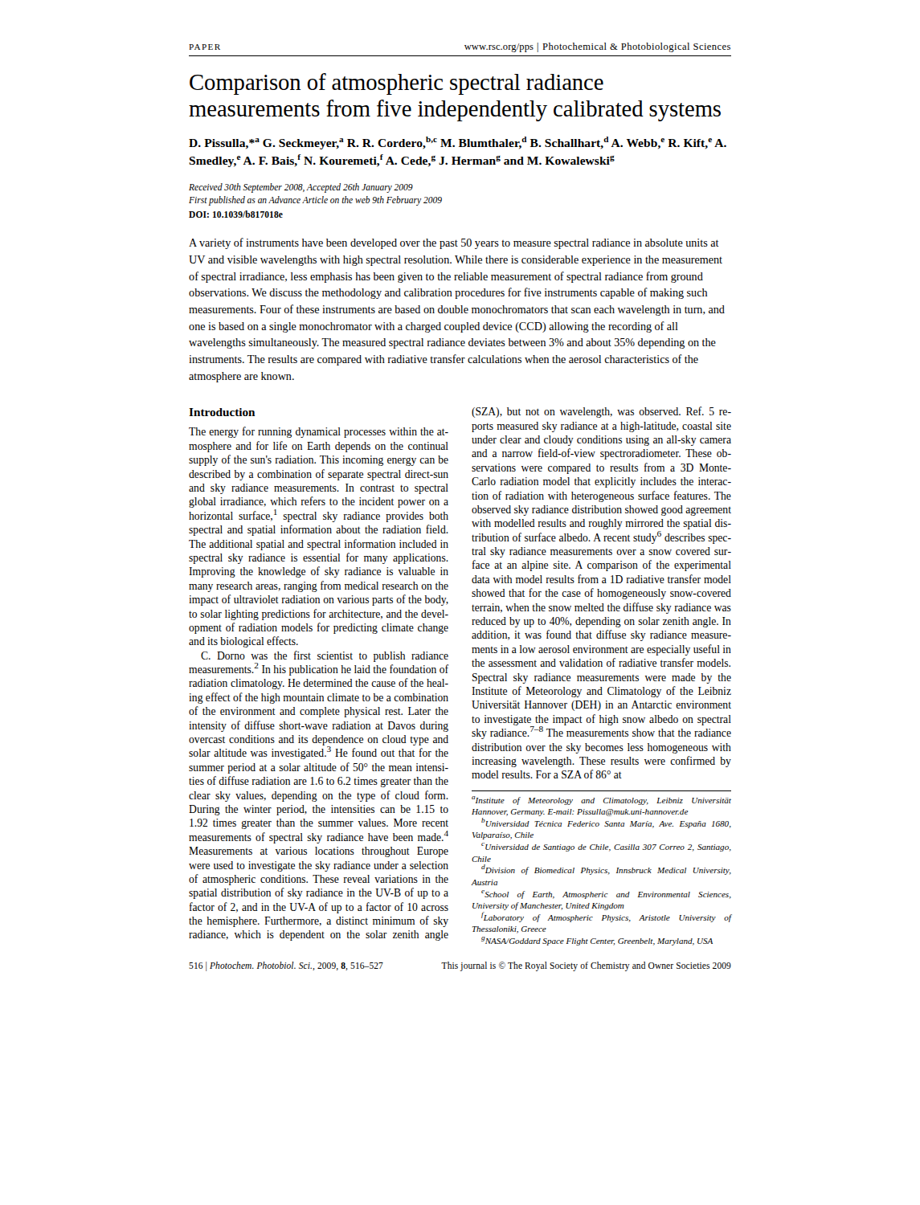PAPER
www.rsc.org/pps|Photochemical & Photobiological Sciences
Comparison of atmospheric spectral radiance measurements from five independently calibrated systems
D. Pissulla,*a G. Seckmeyer,a R. R. Cordero,b,c M. Blumthaler,d B. Schallhart,d A. Webb,e R. Kift,e A. Smedley,e A. F. Bais,f N. Kouremeti,f A. Cede,g J. Hermang and M. Kowalewskig
Received 30th September 2008, Accepted 26th January 2009
First published as an Advance Article on the web 9th February 2009
DOI: 10.1039/b817018e
A variety of instruments have been developed over the past 50 years to measure spectral radiance in absolute units at UV and visible wavelengths with high spectral resolution. While there is considerable experience in the measurement of spectral irradiance, less emphasis has been given to the reliable measurement of spectral radiance from ground observations. We discuss the methodology and calibration procedures for five instruments capable of making such measurements. Four of these instruments are based on double monochromators that scan each wavelength in turn, and one is based on a single monochromator with a charged coupled device (CCD) allowing the recording of all wavelengths simultaneously. The measured spectral radiance deviates between 3% and about 35% depending on the instruments. The results are compared with radiative transfer calculations when the aerosol characteristics of the atmosphere are known.
Introduction
The energy for running dynamical processes within the atmosphere and for life on Earth depends on the continual supply of the sun's radiation. This incoming energy can be described by a combination of separate spectral direct-sun and sky radiance measurements. In contrast to spectral global irradiance, which refers to the incident power on a horizontal surface,1 spectral sky radiance provides both spectral and spatial information about the radiation field. The additional spatial and spectral information included in spectral sky radiance is essential for many applications. Improving the knowledge of sky radiance is valuable in many research areas, ranging from medical research on the impact of ultraviolet radiation on various parts of the body, to solar lighting predictions for architecture, and the development of radiation models for predicting climate change and its biological effects.
C. Dorno was the first scientist to publish radiance measurements.2 In his publication he laid the foundation of radiation climatology. He determined the cause of the healing effect of the high mountain climate to be a combination of the environment and complete physical rest. Later the intensity of diffuse short-wave radiation at Davos during overcast conditions and its dependence on cloud type and solar altitude was investigated.3 He found out that for the summer period at a solar altitude of 50° the mean intensities of diffuse radiation are 1.6 to 6.2 times greater than the clear sky values, depending on the type of cloud form. During the winter period, the intensities can be 1.15 to 1.92 times greater than the summer values. More recent measurements of spectral sky radiance have been made.4 Measurements at various locations throughout Europe were used to investigate the sky radiance under a selection of atmospheric conditions. These reveal variations in the spatial distribution of sky radiance in the UV-B of up to a factor of 2, and in the UV-A of up to a factor of 10 across the hemisphere. Furthermore, a distinct minimum of sky radiance, which is dependent on the solar zenith angle (SZA), but not on wavelength, was observed. Ref. 5 reports measured sky radiance at a high-latitude, coastal site under clear and cloudy conditions using an all-sky camera and a narrow field-of-view spectroradiometer. These observations were compared to results from a 3D Monte-Carlo radiation model that explicitly includes the interaction of radiation with heterogeneous surface features. The observed sky radiance distribution showed good agreement with modelled results and roughly mirrored the spatial distribution of surface albedo. A recent study6 describes spectral sky radiance measurements over a snow covered surface at an alpine site. A comparison of the experimental data with model results from a 1D radiative transfer model showed that for the case of homogeneously snow-covered terrain, when the snow melted the diffuse sky radiance was reduced by up to 40%, depending on solar zenith angle. In addition, it was found that diffuse sky radiance measurements in a low aerosol environment are especially useful in the assessment and validation of radiative transfer models. Spectral sky radiance measurements were made by the Institute of Meteorology and Climatology of the Leibniz Universität Hannover (DEH) in an Antarctic environment to investigate the impact of high snow albedo on spectral sky radiance.7–8 The measurements show that the radiance distribution over the sky becomes less homogeneous with increasing wavelength. These results were confirmed by model results. For a SZA of 86° at
aInstitute of Meteorology and Climatology, Leibniz Universität Hannover, Germany. E-mail: Pissulla@muk.uni-hannover.de
bUniversidad Técnica Federico Santa María, Ave. España 1680, Valparaíso, Chile
cUniversidad de Santiago de Chile, Casilla 307 Correo 2, Santiago, Chile
dDivision of Biomedical Physics, Innsbruck Medical University, Austria
eSchool of Earth, Atmospheric and Environmental Sciences, University of Manchester, United Kingdom
fLaboratory of Atmospheric Physics, Aristotle University of Thessaloniki, Greece
gNASA/Goddard Space Flight Center, Greenbelt, Maryland, USA
516 | Photochem. Photobiol. Sci., 2009, 8, 516–527
This journal is © The Royal Society of Chemistry and Owner Societies 2009